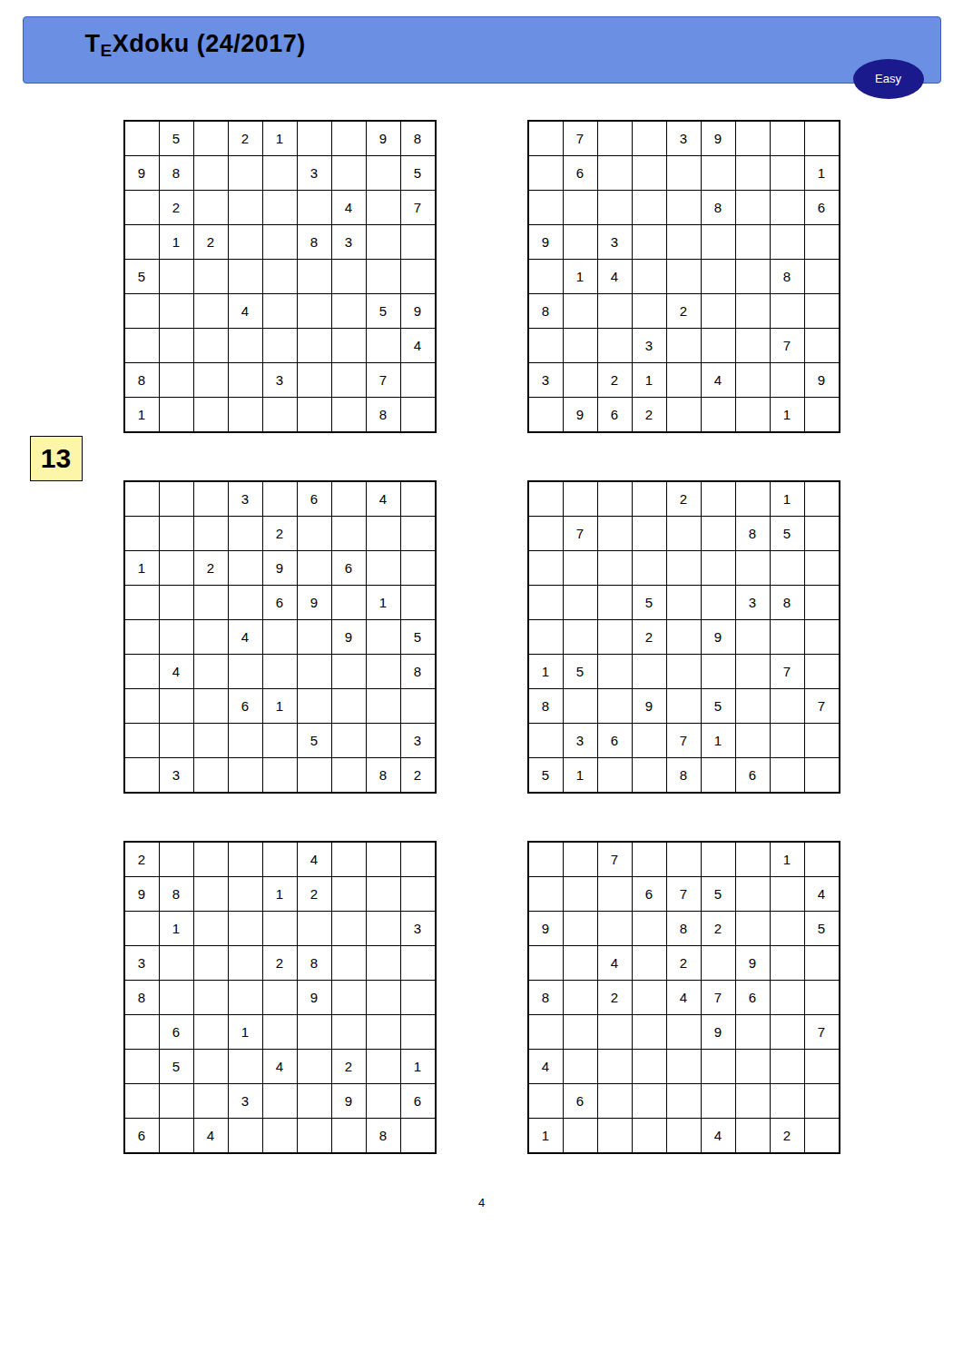TEXdoku (24/2017)
Easy
13
| | 5 | | 2 | 1 | | | 9 | 8 |
| 9 | 8 | | | | 3 | | | 5 |
| | 2 | | | | | 4 | | 7 |
| | 1 | 2 | | | 8 | 3 | | |
| 5 | | | | | | | | |
| | | | 4 | | | | 5 | 9 |
| | | | | | | | | 4 |
| 8 | | | | 3 | | | 7 | |
| 1 | | | | | | | 8 | |
| | 7 | | | 3 | 9 | | | |
| | 6 | | | | | | | 1 |
| | | | | | 8 | | | 6 |
| 9 | | 3 | | | | | | |
| | 1 | 4 | | | | | 8 | |
| 8 | | | | 2 | | | | |
| | | | 3 | | | | 7 | |
| 3 | | 2 | 1 | | 4 | | | 9 |
| | 9 | 6 | 2 | | | | 1 | |
| | | | 3 | | 6 | | 4 | |
| | | | | 2 | | | | |
| 1 | | 2 | | 9 | | 6 | | |
| | | | | 6 | 9 | | 1 | |
| | | | 4 | | | 9 | | 5 |
| | 4 | | | | | | | 8 |
| | | | 6 | 1 | | | | |
| | | | | | 5 | | | 3 |
| | 3 | | | | | | 8 | 2 |
| | | | | 2 | | | 1 | |
| | 7 | | | | | 8 | 5 | |
| | | | 5 | | | 3 | 8 | |
| | | | 2 | | 9 | | | |
| 1 | 5 | | | | | | 7 | |
| 8 | | | 9 | | 5 | | | 7 |
| | 3 | 6 | | 7 | 1 | | | |
| 5 | 1 | | | 8 | | 6 | | |
| 2 | | | | | 4 | | | |
| 9 | 8 | | | 1 | 2 | | | |
| | 1 | | | | | | | 3 |
| 3 | | | | 2 | 8 | | | |
| 8 | | | | | 9 | | | |
| | 6 | | 1 | | | | | |
| | 5 | | | 4 | | 2 | | 1 |
| | | | 3 | | | 9 | | 6 |
| 6 | | 4 | | | | | 8 | |
| | | 7 | | | | | 1 | |
| | | | 6 | 7 | 5 | | | 4 |
| 9 | | | | 8 | 2 | | | 5 |
| | | 4 | | 2 | | 9 | | |
| 8 | | 2 | | 4 | 7 | 6 | | |
| | | | | | 9 | | | 7 |
| 4 | | | | | | | | |
| | 6 | | | | | | | |
| 1 | | | | | 4 | | 2 | |
4